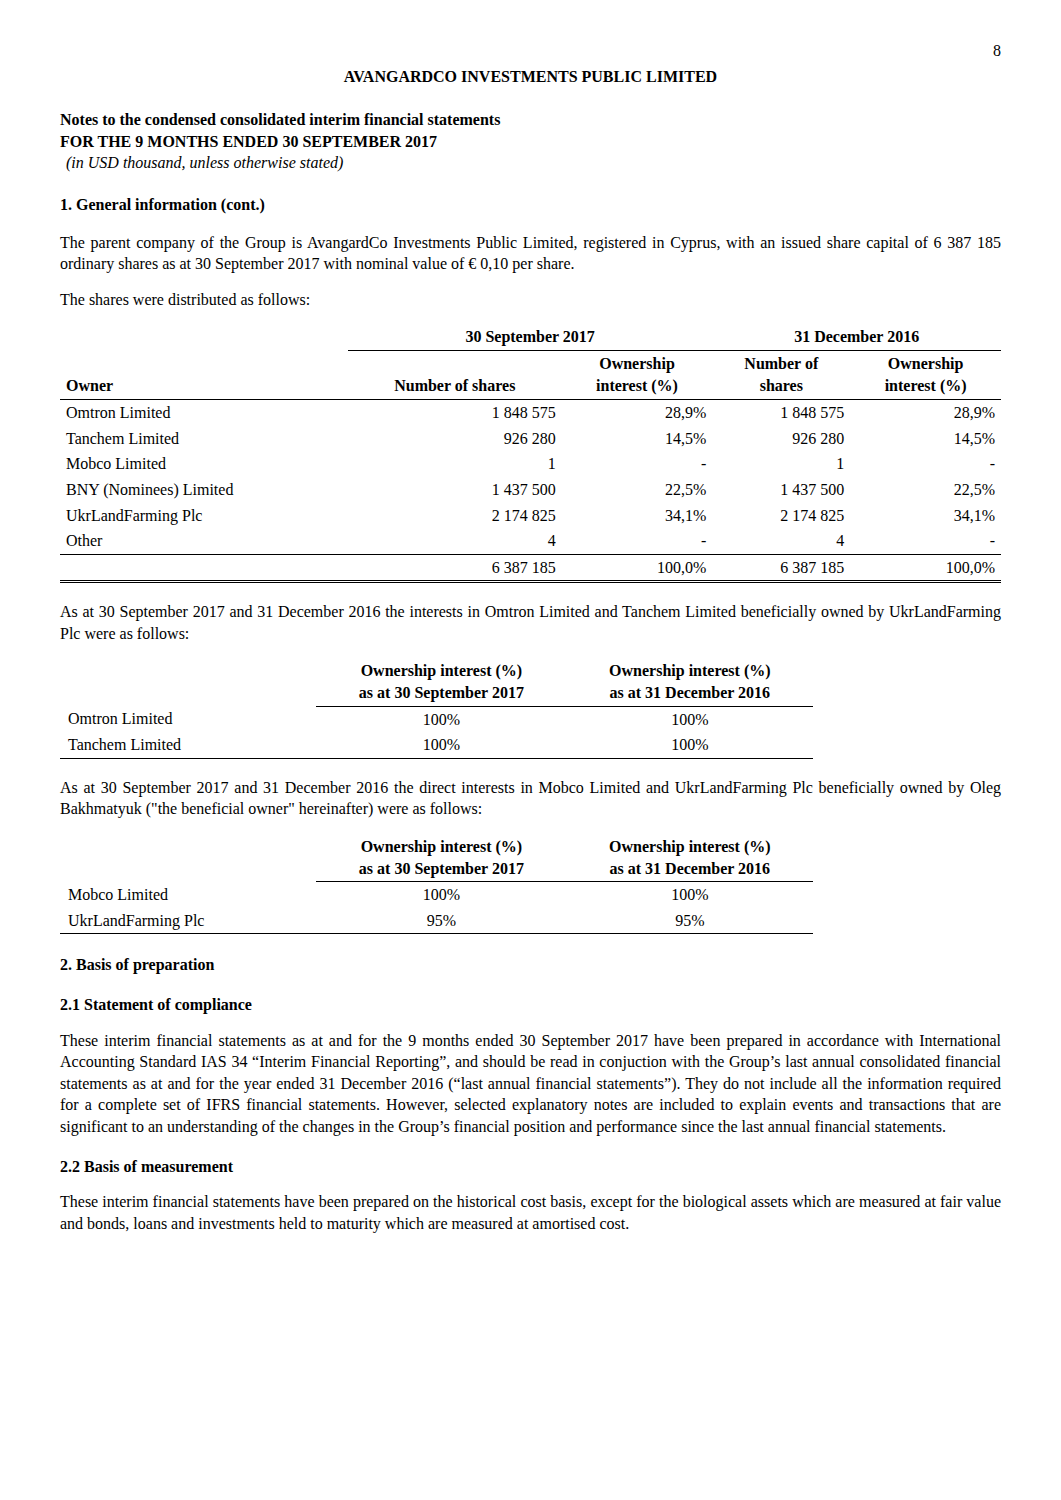8
AVANGARDCO INVESTMENTS PUBLIC LIMITED
Notes to the condensed consolidated interim financial statements
FOR THE 9 MONTHS ENDED 30 SEPTEMBER 2017
(in USD thousand, unless otherwise stated)
1. General information (cont.)
The parent company of the Group is AvangardCo Investments Public Limited, registered in Cyprus, with an issued share capital of 6 387 185 ordinary shares as at 30 September 2017 with nominal value of € 0,10 per share.
The shares were distributed as follows:
| | 30 September 2017 | 31 December 2016 |
| --- | --- | --- |
| Owner | Number of shares | Ownership interest (%) | Number of shares | Ownership interest (%) |
| Omtron Limited | 1 848 575 | 28,9% | 1 848 575 | 28,9% |
| Tanchem Limited | 926 280 | 14,5% | 926 280 | 14,5% |
| Mobco Limited | 1 | - | 1 | - |
| BNY (Nominees) Limited | 1 437 500 | 22,5% | 1 437 500 | 22,5% |
| UkrLandFarming Plc | 2 174 825 | 34,1% | 2 174 825 | 34,1% |
| Other | 4 | - | 4 | - |
| | 6 387 185 | 100,0% | 6 387 185 | 100,0% |
As at 30 September 2017 and 31 December 2016 the interests in Omtron Limited and Tanchem Limited beneficially owned by UkrLandFarming Plc were as follows:
| | Ownership interest (%) as at 30 September 2017 | Ownership interest (%) as at 31 December 2016 |
| --- | --- | --- |
| Omtron Limited | 100% | 100% |
| Tanchem Limited | 100% | 100% |
As at 30 September 2017 and 31 December 2016 the direct interests in Mobco Limited and UkrLandFarming Plc beneficially owned by Oleg Bakhmatyuk ("the beneficial owner" hereinafter) were as follows:
| | Ownership interest (%) as at 30 September 2017 | Ownership interest (%) as at 31 December 2016 |
| --- | --- | --- |
| Mobco Limited | 100% | 100% |
| UkrLandFarming Plc | 95% | 95% |
2. Basis of preparation
2.1 Statement of compliance
These interim financial statements as at and for the 9 months ended 30 September 2017 have been prepared in accordance with International Accounting Standard IAS 34 “Interim Financial Reporting”, and should be read in conjuction with the Group’s last annual consolidated financial statements as at and for the year ended 31 December 2016 (“last annual financial statements”). They do not include all the information required for a complete set of IFRS financial statements. However, selected explanatory notes are included to explain events and transactions that are significant to an understanding of the changes in the Group’s financial position and performance since the last annual financial statements.
2.2 Basis of measurement
These interim financial statements have been prepared on the historical cost basis, except for the biological assets which are measured at fair value and bonds, loans and investments held to maturity which are measured at amortised cost.